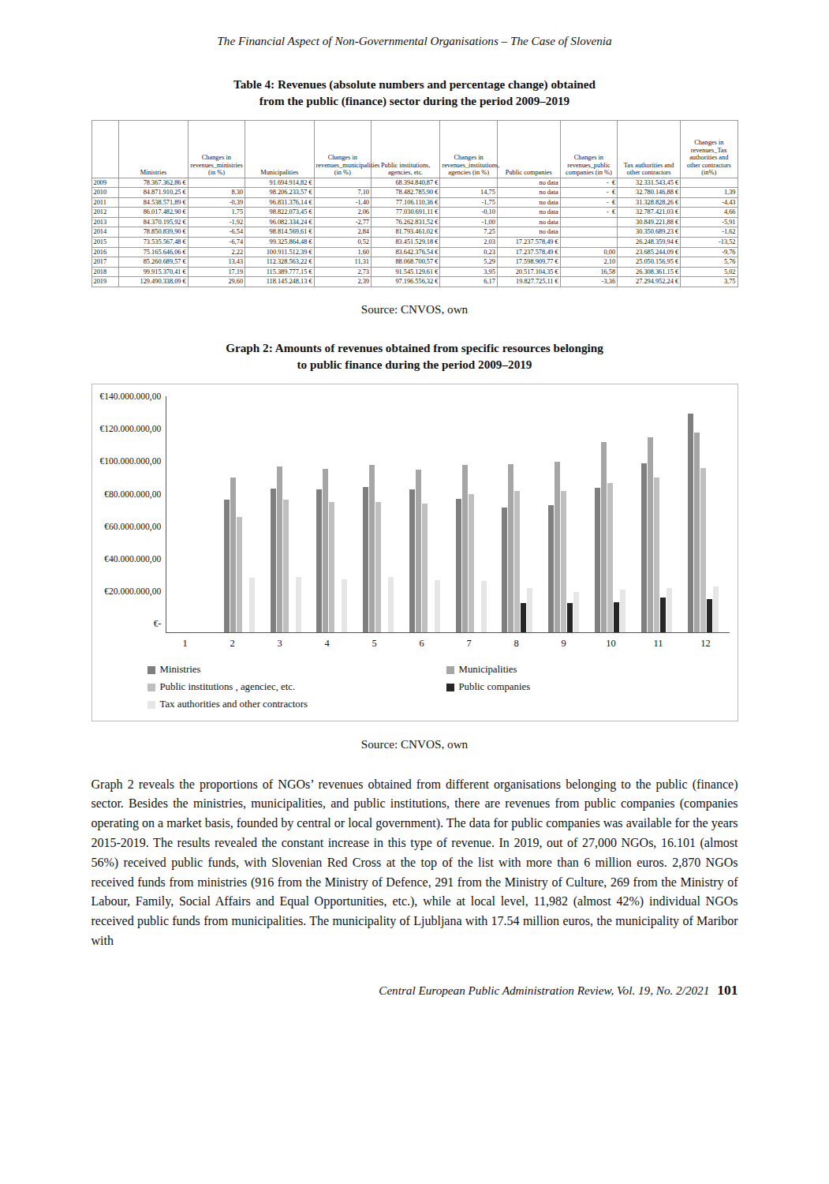The Financial Aspect of Non-Governmental Organisations – The Case of Slovenia
Table 4: Revenues (absolute numbers and percentage change) obtained
from the public (finance) sector during the period 2009–2019
| | Ministries | Changes in revenues_ministries (in %) | Municipalities | Changes in revenues_municipalities (in %) | Public institutions, agencies, etc. | Changes in revenues_institutions, agencies (in %) | Public companies | Changes in revenues_public companies (in %) | Tax authorities and other contractors | Changes in revenues_Tax authorities and other contractors (in%) |
| --- | --- | --- | --- | --- | --- | --- | --- | --- | --- | --- |
| 2009 | 78.367.362,86 € | | 91.694.914,82 € | | 68.394.840,87 € | | no data | - € | 32.331.543,45 € | |
| 2010 | 84.871.910,25 € | 8,30 | 98.206.233,57 € | 7,10 | 78.482.785,90 € | 14,75 | no data | - € | 32.780.146,88 € | 1,39 |
| 2011 | 84.538.571,89 € | -0,39 | 96.831.376,14 € | -1,40 | 77.106.110,36 € | -1,75 | no data | - € | 31.328.828,26 € | -4,43 |
| 2012 | 86.017.482,90 € | 1,75 | 98.822.073,45 € | 2,06 | 77.030.691,11 € | -0,10 | no data | - € | 32.787.421,03 € | 4,66 |
| 2013 | 84.370.195,92 € | -1,92 | 96.082.334,24 € | -2,77 | 76.262.831,52 € | -1,00 | no data | | 30.849.221,88 € | -5,91 |
| 2014 | 78.850.839,90 € | -6,54 | 98.814.569,61 € | 2,84 | 81.793.461,02 € | 7,25 | no data | | 30.350.689,23 € | -1,62 |
| 2015 | 73.535.567,48 € | -6,74 | 99.325.864,48 € | 0,52 | 83.451.529,18 € | 2,03 | 17.237.578,49 € | | 26.248.359,94 € | -13,52 |
| 2016 | 75.165.646,06 € | 2,22 | 100.911.512,39 € | 1,60 | 83.642.376,54 € | 0,23 | 17.237.578,49 € | 0,00 | 23.685.244,09 € | -9,76 |
| 2017 | 85.260.689,57 € | 13,43 | 112.328.563,22 € | 11,31 | 88.068.700,57 € | 5,29 | 17.598.909,77 € | 2,10 | 25.050.156,95 € | 5,76 |
| 2018 | 99.915.370,41 € | 17,19 | 115.389.777,15 € | 2,73 | 91.545.129,61 € | 3,95 | 20.517.104,35 € | 16,58 | 26.308.361,15 € | 5,02 |
| 2019 | 129.490.338,09 € | 29,60 | 118.145.248,13 € | 2,39 | 97.196.556,32 € | 6,17 | 19.827.725,11 € | -3,36 | 27.294.952,24 € | 3,75 |
Source: CNVOS, own
Graph 2: Amounts of revenues obtained from specific resources belonging
to public finance during the period 2009–2019
€140.000.000,00 €120.000.000,00 €100.000.000,00 €80.000.000,00 €60.000.000,00 €40.000.000,00 €20.000.000,00 €-
123456 789101112
Ministries
Municipalities
Public institutions , agenciec, etc.
Public companies
Tax authorities and other contractors
Source: CNVOS, own
Graph 2 reveals the proportions of NGOs’ revenues obtained from different organisations belonging to the public (finance) sector. Besides the ministries, municipalities, and public institutions, there are revenues from public companies (companies operating on a market basis, founded by central or local government). The data for public companies was available for the years 2015-2019. The results revealed the constant increase in this type of revenue. In 2019, out of 27,000 NGOs, 16.101 (almost 56%) received public funds, with Slovenian Red Cross at the top of the list with more than 6 million euros. 2,870 NGOs received funds from ministries (916 from the Ministry of Defence, 291 from the Ministry of Culture, 269 from the Ministry of Labour, Family, Social Affairs and Equal Opportunities, etc.), while at local level, 11,982 (almost 42%) individual NGOs received public funds from municipalities. The municipality of Ljubljana with 17.54 million euros, the municipality of Maribor with
Central European Public Administration Review, Vol. 19, No. 2/2021 101